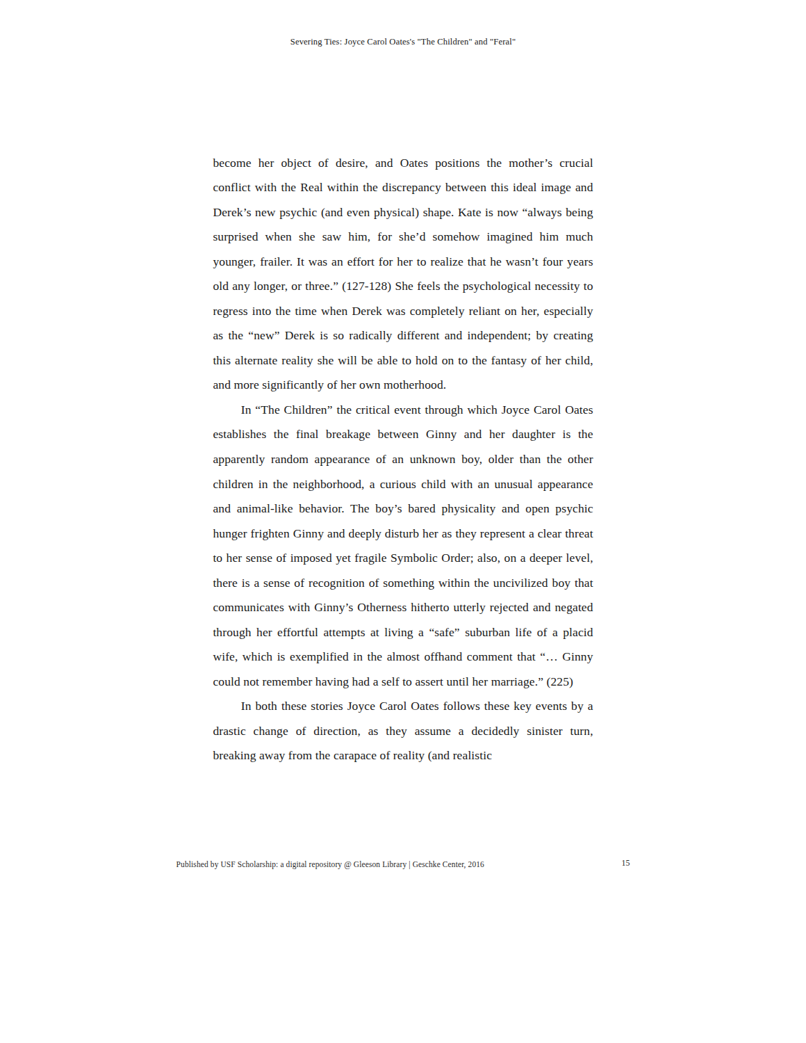Severing Ties: Joyce Carol Oates's "The Children" and "Feral"
become her object of desire, and Oates positions the mother’s crucial conflict with the Real within the discrepancy between this ideal image and Derek’s new psychic (and even physical) shape. Kate is now “always being surprised when she saw him, for she’d somehow imagined him much younger, frailer. It was an effort for her to realize that he wasn’t four years old any longer, or three.” (127-128) She feels the psychological necessity to regress into the time when Derek was completely reliant on her, especially as the “new” Derek is so radically different and independent; by creating this alternate reality she will be able to hold on to the fantasy of her child, and more significantly of her own motherhood.
In “The Children” the critical event through which Joyce Carol Oates establishes the final breakage between Ginny and her daughter is the apparently random appearance of an unknown boy, older than the other children in the neighborhood, a curious child with an unusual appearance and animal-like behavior. The boy’s bared physicality and open psychic hunger frighten Ginny and deeply disturb her as they represent a clear threat to her sense of imposed yet fragile Symbolic Order; also, on a deeper level, there is a sense of recognition of something within the uncivilized boy that communicates with Ginny’s Otherness hitherto utterly rejected and negated through her effortful attempts at living a “safe” suburban life of a placid wife, which is exemplified in the almost offhand comment that “… Ginny could not remember having had a self to assert until her marriage.” (225)
In both these stories Joyce Carol Oates follows these key events by a drastic change of direction, as they assume a decidedly sinister turn, breaking away from the carapace of reality (and realistic
Published by USF Scholarship: a digital repository @ Gleeson Library | Geschke Center, 2016
15